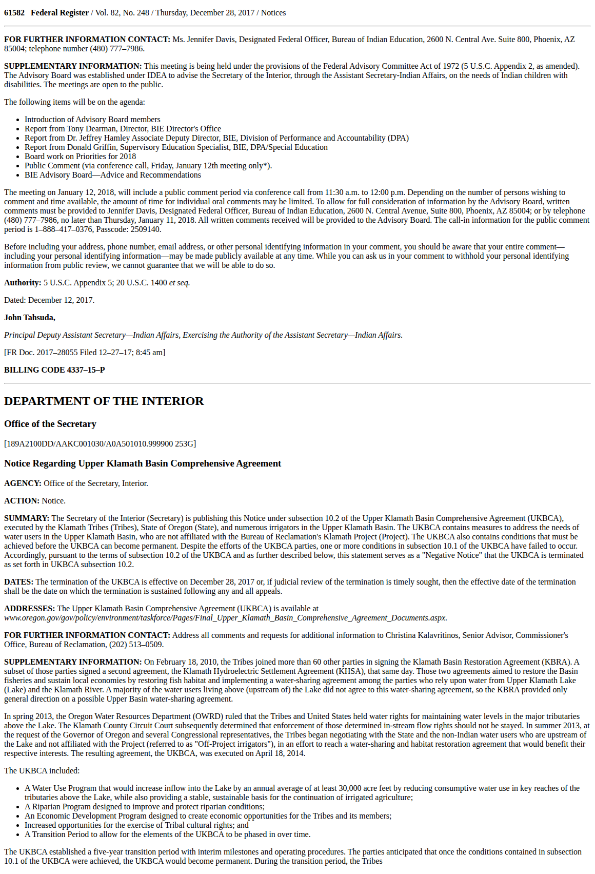61582 Federal Register / Vol. 82, No. 248 / Thursday, December 28, 2017 / Notices
FOR FURTHER INFORMATION CONTACT: Ms. Jennifer Davis, Designated Federal Officer, Bureau of Indian Education, 2600 N. Central Ave. Suite 800, Phoenix, AZ 85004; telephone number (480) 777–7986.
SUPPLEMENTARY INFORMATION: This meeting is being held under the provisions of the Federal Advisory Committee Act of 1972 (5 U.S.C. Appendix 2, as amended). The Advisory Board was established under IDEA to advise the Secretary of the Interior, through the Assistant Secretary-Indian Affairs, on the needs of Indian children with disabilities. The meetings are open to the public.
The following items will be on the agenda:
Introduction of Advisory Board members
Report from Tony Dearman, Director, BIE Director's Office
Report from Dr. Jeffrey Hamley Associate Deputy Director, BIE, Division of Performance and Accountability (DPA)
Report from Donald Griffin, Supervisory Education Specialist, BIE, DPA/Special Education
Board work on Priorities for 2018
Public Comment (via conference call, Friday, January 12th meeting only*).
BIE Advisory Board—Advice and Recommendations
The meeting on January 12, 2018, will include a public comment period via conference call from 11:30 a.m. to 12:00 p.m. Depending on the number of persons wishing to comment and time available, the amount of time for individual oral comments may be limited. To allow for full consideration of information by the Advisory Board, written comments must be provided to Jennifer Davis, Designated Federal Officer, Bureau of Indian Education, 2600 N. Central Avenue, Suite 800, Phoenix, AZ 85004; or by telephone (480) 777–7986, no later than Thursday, January 11, 2018. All written comments received will be provided to the Advisory Board. The call-in information for the public comment period is 1–888–417–0376, Passcode: 2509140.
Before including your address, phone number, email address, or other personal identifying information in your comment, you should be aware that your entire comment—including your personal identifying information—may be made publicly available at any time. While you can ask us in your comment to withhold your personal identifying information from public review, we cannot guarantee that we will be able to do so.
Authority: 5 U.S.C. Appendix 5; 20 U.S.C. 1400 et seq.
Dated: December 12, 2017.
John Tahsuda,
Principal Deputy Assistant Secretary—Indian Affairs, Exercising the Authority of the Assistant Secretary—Indian Affairs.
[FR Doc. 2017–28055 Filed 12–27–17; 8:45 am]
BILLING CODE 4337–15–P
DEPARTMENT OF THE INTERIOR
Office of the Secretary
[189A2100DD/AAKC001030/A0A501010.999900 253G]
Notice Regarding Upper Klamath Basin Comprehensive Agreement
AGENCY: Office of the Secretary, Interior.
ACTION: Notice.
SUMMARY: The Secretary of the Interior (Secretary) is publishing this Notice under subsection 10.2 of the Upper Klamath Basin Comprehensive Agreement (UKBCA), executed by the Klamath Tribes (Tribes), State of Oregon (State), and numerous irrigators in the Upper Klamath Basin. The UKBCA contains measures to address the needs of water users in the Upper Klamath Basin, who are not affiliated with the Bureau of Reclamation's Klamath Project (Project). The UKBCA also contains conditions that must be achieved before the UKBCA can become permanent. Despite the efforts of the UKBCA parties, one or more conditions in subsection 10.1 of the UKBCA have failed to occur. Accordingly, pursuant to the terms of subsection 10.2 of the UKBCA and as further described below, this statement serves as a "Negative Notice" that the UKBCA is terminated as set forth in UKBCA subsection 10.2.
DATES: The termination of the UKBCA is effective on December 28, 2017 or, if judicial review of the termination is timely sought, then the effective date of the termination shall be the date on which the termination is sustained following any and all appeals.
ADDRESSES: The Upper Klamath Basin Comprehensive Agreement (UKBCA) is available at www.oregon.gov/gov/policy/environment/taskforce/Pages/Final_Upper_Klamath_Basin_Comprehensive_Agreement_Documents.aspx.
FOR FURTHER INFORMATION CONTACT: Address all comments and requests for additional information to Christina Kalavritinos, Senior Advisor, Commissioner's Office, Bureau of Reclamation, (202) 513–0509.
SUPPLEMENTARY INFORMATION: On February 18, 2010, the Tribes joined more than 60 other parties in signing the Klamath Basin Restoration Agreement (KBRA). A subset of those parties signed a second agreement, the Klamath Hydroelectric Settlement Agreement (KHSA), that same day. Those two agreements aimed to restore the Basin fisheries and sustain local economies by restoring fish habitat and implementing a water-sharing agreement among the parties who rely upon water from Upper Klamath Lake (Lake) and the Klamath River. A majority of the water users living above (upstream of) the Lake did not agree to this water-sharing agreement, so the KBRA provided only general direction on a possible Upper Basin water-sharing agreement.
In spring 2013, the Oregon Water Resources Department (OWRD) ruled that the Tribes and United States held water rights for maintaining water levels in the major tributaries above the Lake. The Klamath County Circuit Court subsequently determined that enforcement of those determined in-stream flow rights should not be stayed. In summer 2013, at the request of the Governor of Oregon and several Congressional representatives, the Tribes began negotiating with the State and the non-Indian water users who are upstream of the Lake and not affiliated with the Project (referred to as "Off-Project irrigators"), in an effort to reach a water-sharing and habitat restoration agreement that would benefit their respective interests. The resulting agreement, the UKBCA, was executed on April 18, 2014.
The UKBCA included:
A Water Use Program that would increase inflow into the Lake by an annual average of at least 30,000 acre feet by reducing consumptive water use in key reaches of the tributaries above the Lake, while also providing a stable, sustainable basis for the continuation of irrigated agriculture;
A Riparian Program designed to improve and protect riparian conditions;
An Economic Development Program designed to create economic opportunities for the Tribes and its members;
Increased opportunities for the exercise of Tribal cultural rights; and
A Transition Period to allow for the elements of the UKBCA to be phased in over time.
The UKBCA established a five-year transition period with interim milestones and operating procedures. The parties anticipated that once the conditions contained in subsection 10.1 of the UKBCA were achieved, the UKBCA would become permanent. During the transition period, the Tribes